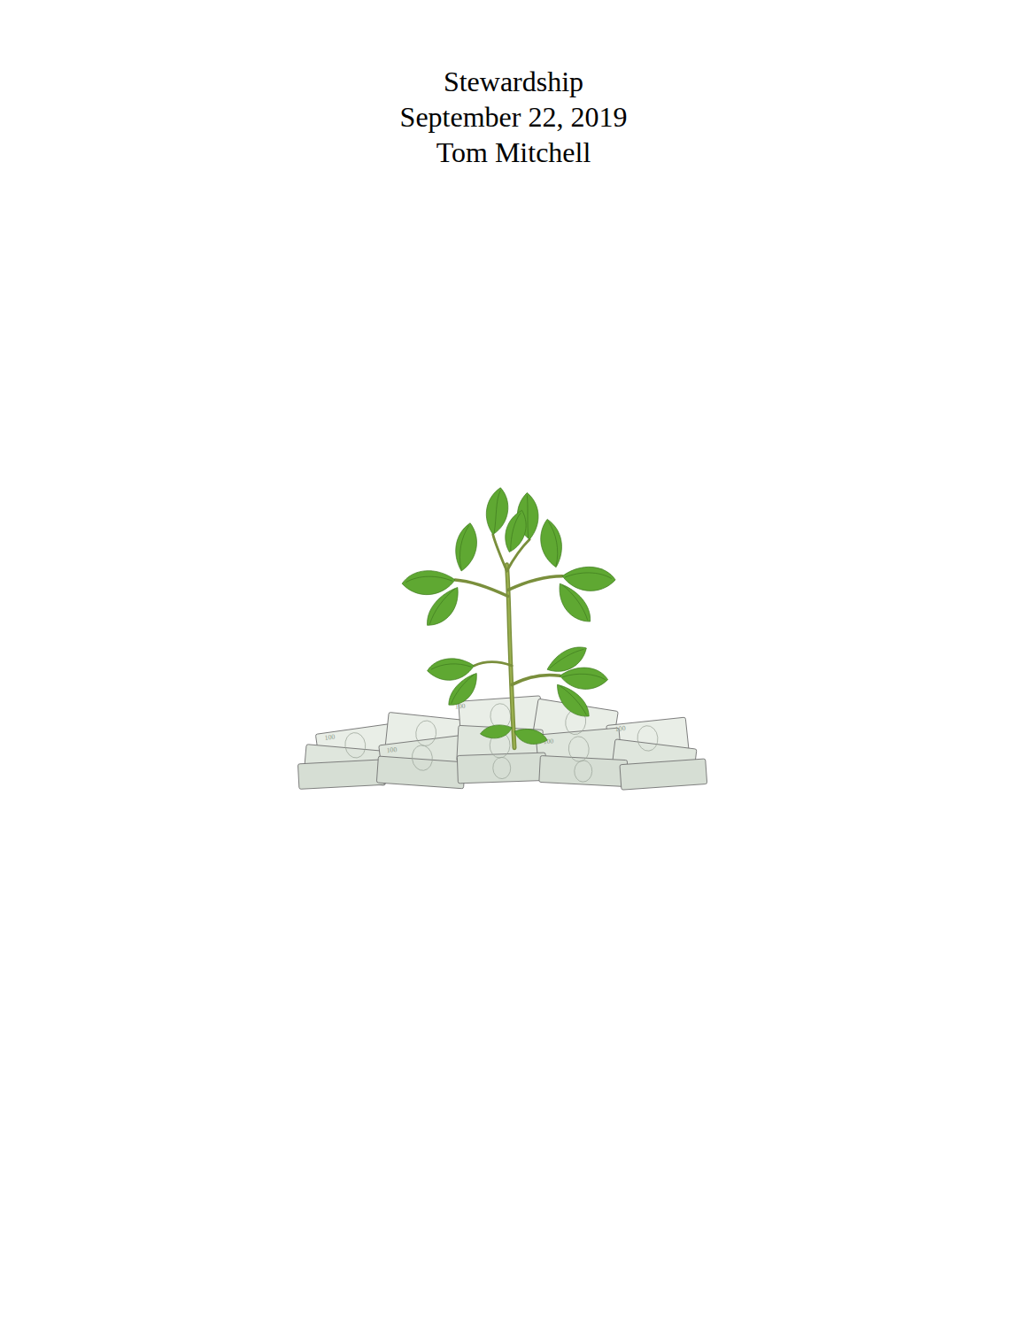Stewardship
September 22, 2019
Tom Mitchell
Seedling growing out of a pile of hundred-dollar bills 100 100 100 100 100